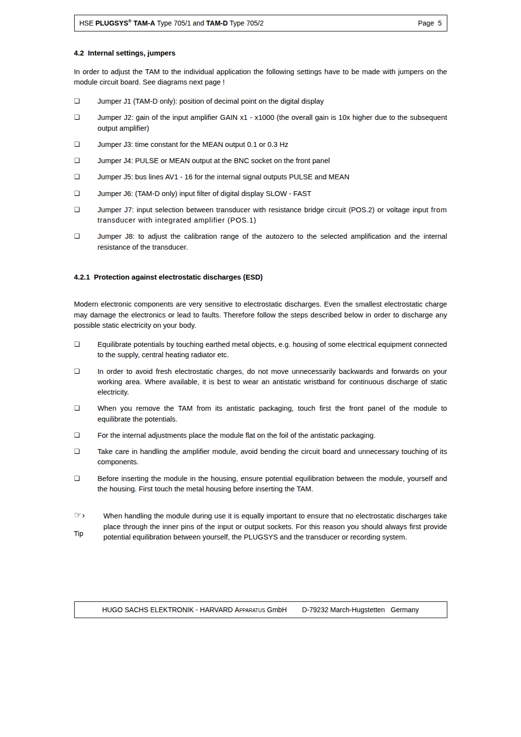HSE PLUGSYS® TAM-A Type 705/1 and TAM-D Type 705/2 Page 5
4.2 Internal settings, jumpers
In order to adjust the TAM to the individual application the following settings have to be made with jumpers on the module circuit board. See diagrams next page !
Jumper J1 (TAM-D only): position of decimal point on the digital display
Jumper J2: gain of the input amplifier GAIN x1 - x1000 (the overall gain is 10x higher due to the subsequent output amplifier)
Jumper J3: time constant for the MEAN output 0.1 or 0.3 Hz
Jumper J4: PULSE or MEAN output at the BNC socket on the front panel
Jumper J5: bus lines AV1 - 16 for the internal signal outputs PULSE and MEAN
Jumper J6: (TAM-D only) input filter of digital display SLOW - FAST
Jumper J7: input selection between transducer with resistance bridge circuit (POS.2) or voltage input from transducer with integrated amplifier (POS.1)
Jumper J8: to adjust the calibration range of the autozero to the selected amplification and the internal resistance of the transducer.
4.2.1 Protection against electrostatic discharges (ESD)
Modern electronic components are very sensitive to electrostatic discharges. Even the smallest electrostatic charge may damage the electronics or lead to faults. Therefore follow the steps described below in order to discharge any possible static electricity on your body.
Equilibrate potentials by touching earthed metal objects, e.g. housing of some electrical equipment connected to the supply, central heating radiator etc.
In order to avoid fresh electrostatic charges, do not move unnecessarily backwards and forwards on your working area. Where available, it is best to wear an antistatic wristband for continuous discharge of static electricity.
When you remove the TAM from its antistatic packaging, touch first the front panel of the module to equilibrate the potentials.
For the internal adjustments place the module flat on the foil of the antistatic packaging.
Take care in handling the amplifier module, avoid bending the circuit board and unnecessary touching of its components.
Before inserting the module in the housing, ensure potential equilibration between the module, yourself and the housing. First touch the metal housing before inserting the TAM.
☞ › Tip
When handling the module during use it is equally important to ensure that no electrostatic discharges take place through the inner pins of the input or output sockets. For this reason you should always first provide potential equilibration between yourself, the PLUGSYS and the transducer or recording system.
HUGO SACHS ELEKTRONIK - HARVARD Apparatus GmbH D-79232 March-Hugstetten Germany